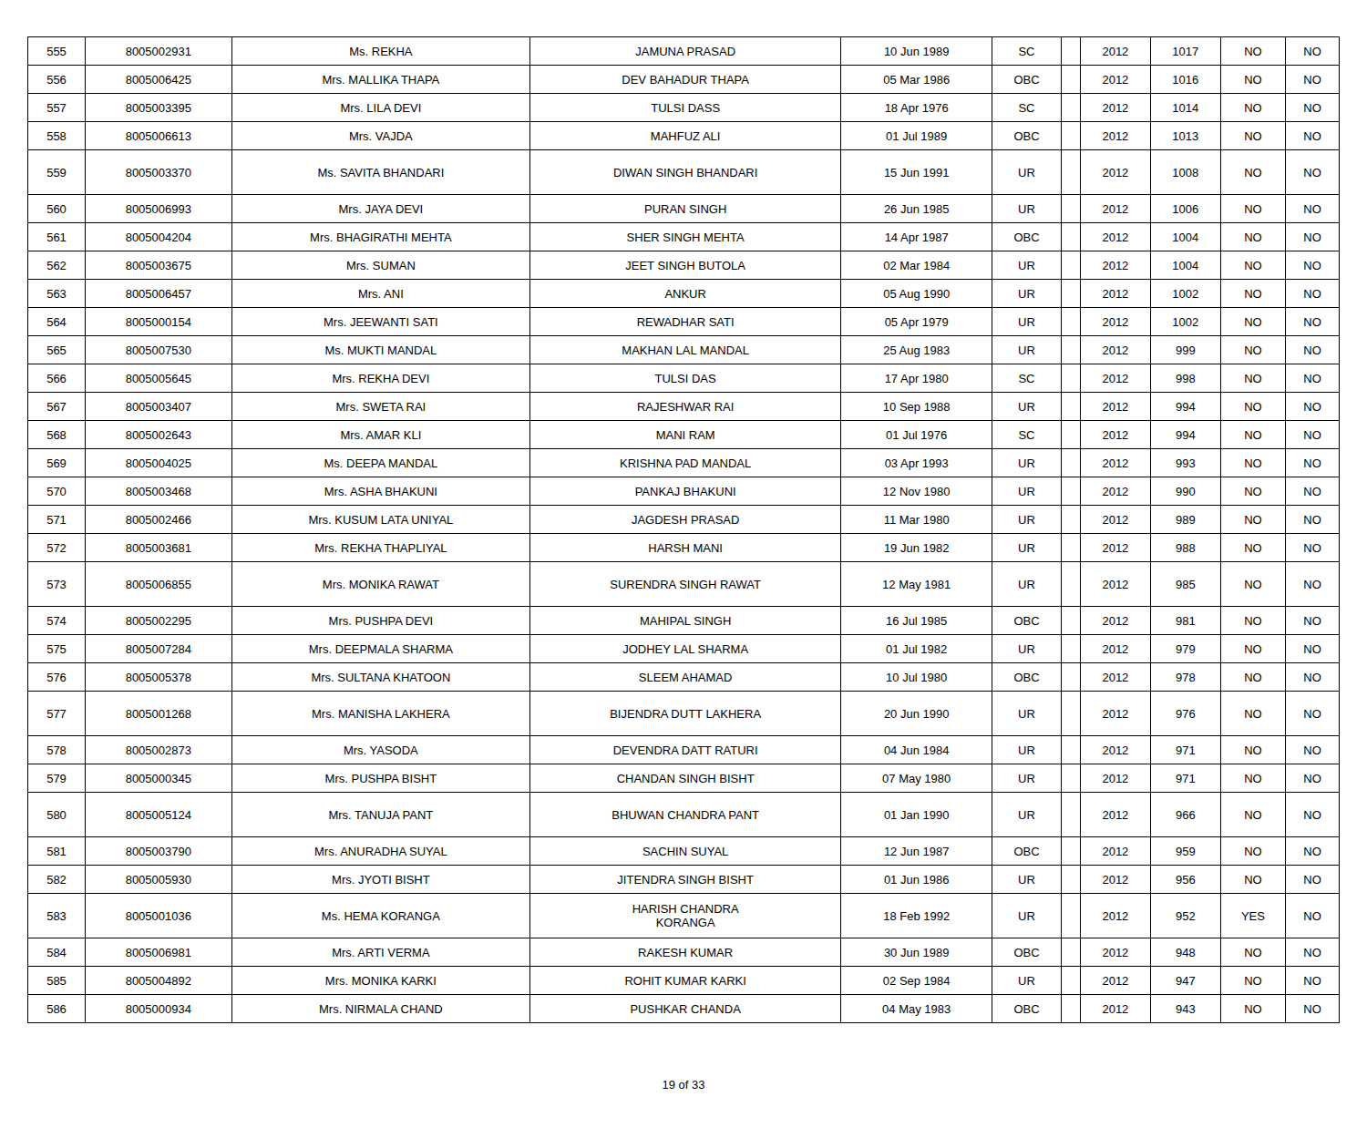| 555 | 8005002931 | Ms. REKHA | JAMUNA PRASAD | 10 Jun 1989 | SC | | 2012 | 1017 | NO | NO |
| 556 | 8005006425 | Mrs. MALLIKA THAPA | DEV BAHADUR THAPA | 05 Mar 1986 | OBC | | 2012 | 1016 | NO | NO |
| 557 | 8005003395 | Mrs. LILA DEVI | TULSI DASS | 18 Apr 1976 | SC | | 2012 | 1014 | NO | NO |
| 558 | 8005006613 | Mrs. VAJDA | MAHFUZ ALI | 01 Jul 1989 | OBC | | 2012 | 1013 | NO | NO |
| 559 | 8005003370 | Ms. SAVITA BHANDARI | DIWAN SINGH BHANDARI | 15 Jun 1991 | UR | | 2012 | 1008 | NO | NO |
| 560 | 8005006993 | Mrs. JAYA DEVI | PURAN SINGH | 26 Jun 1985 | UR | | 2012 | 1006 | NO | NO |
| 561 | 8005004204 | Mrs. BHAGIRATHI MEHTA | SHER SINGH MEHTA | 14 Apr 1987 | OBC | | 2012 | 1004 | NO | NO |
| 562 | 8005003675 | Mrs. SUMAN | JEET SINGH BUTOLA | 02 Mar 1984 | UR | | 2012 | 1004 | NO | NO |
| 563 | 8005006457 | Mrs. ANI | ANKUR | 05 Aug 1990 | UR | | 2012 | 1002 | NO | NO |
| 564 | 8005000154 | Mrs. JEEWANTI SATI | REWADHAR SATI | 05 Apr 1979 | UR | | 2012 | 1002 | NO | NO |
| 565 | 8005007530 | Ms. MUKTI MANDAL | MAKHAN LAL MANDAL | 25 Aug 1983 | UR | | 2012 | 999 | NO | NO |
| 566 | 8005005645 | Mrs. REKHA DEVI | TULSI DAS | 17 Apr 1980 | SC | | 2012 | 998 | NO | NO |
| 567 | 8005003407 | Mrs. SWETA RAI | RAJESHWAR RAI | 10 Sep 1988 | UR | | 2012 | 994 | NO | NO |
| 568 | 8005002643 | Mrs. AMAR KLI | MANI RAM | 01 Jul 1976 | SC | | 2012 | 994 | NO | NO |
| 569 | 8005004025 | Ms. DEEPA MANDAL | KRISHNA PAD MANDAL | 03 Apr 1993 | UR | | 2012 | 993 | NO | NO |
| 570 | 8005003468 | Mrs. ASHA BHAKUNI | PANKAJ BHAKUNI | 12 Nov 1980 | UR | | 2012 | 990 | NO | NO |
| 571 | 8005002466 | Mrs. KUSUM LATA UNIYAL | JAGDESH PRASAD | 11 Mar 1980 | UR | | 2012 | 989 | NO | NO |
| 572 | 8005003681 | Mrs. REKHA THAPLIYAL | HARSH MANI | 19 Jun 1982 | UR | | 2012 | 988 | NO | NO |
| 573 | 8005006855 | Mrs. MONIKA RAWAT | SURENDRA SINGH RAWAT | 12 May 1981 | UR | | 2012 | 985 | NO | NO |
| 574 | 8005002295 | Mrs. PUSHPA DEVI | MAHIPAL SINGH | 16 Jul 1985 | OBC | | 2012 | 981 | NO | NO |
| 575 | 8005007284 | Mrs. DEEPMALA SHARMA | JODHEY LAL SHARMA | 01 Jul 1982 | UR | | 2012 | 979 | NO | NO |
| 576 | 8005005378 | Mrs. SULTANA KHATOON | SLEEM AHAMAD | 10 Jul 1980 | OBC | | 2012 | 978 | NO | NO |
| 577 | 8005001268 | Mrs. MANISHA LAKHERA | BIJENDRA DUTT LAKHERA | 20 Jun 1990 | UR | | 2012 | 976 | NO | NO |
| 578 | 8005002873 | Mrs. YASODA | DEVENDRA DATT RATURI | 04 Jun 1984 | UR | | 2012 | 971 | NO | NO |
| 579 | 8005000345 | Mrs. PUSHPA BISHT | CHANDAN SINGH BISHT | 07 May 1980 | UR | | 2012 | 971 | NO | NO |
| 580 | 8005005124 | Mrs. TANUJA PANT | BHUWAN CHANDRA PANT | 01 Jan 1990 | UR | | 2012 | 966 | NO | NO |
| 581 | 8005003790 | Mrs. ANURADHA SUYAL | SACHIN SUYAL | 12 Jun 1987 | OBC | | 2012 | 959 | NO | NO |
| 582 | 8005005930 | Mrs. JYOTI BISHT | JITENDRA SINGH BISHT | 01 Jun 1986 | UR | | 2012 | 956 | NO | NO |
| 583 | 8005001036 | Ms. HEMA KORANGA | HARISH CHANDRA KORANGA | 18 Feb 1992 | UR | | 2012 | 952 | YES | NO |
| 584 | 8005006981 | Mrs. ARTI VERMA | RAKESH KUMAR | 30 Jun 1989 | OBC | | 2012 | 948 | NO | NO |
| 585 | 8005004892 | Mrs. MONIKA KARKI | ROHIT KUMAR KARKI | 02 Sep 1984 | UR | | 2012 | 947 | NO | NO |
| 586 | 8005000934 | Mrs. NIRMALA CHAND | PUSHKAR CHANDA | 04 May 1983 | OBC | | 2012 | 943 | NO | NO |
19 of 33